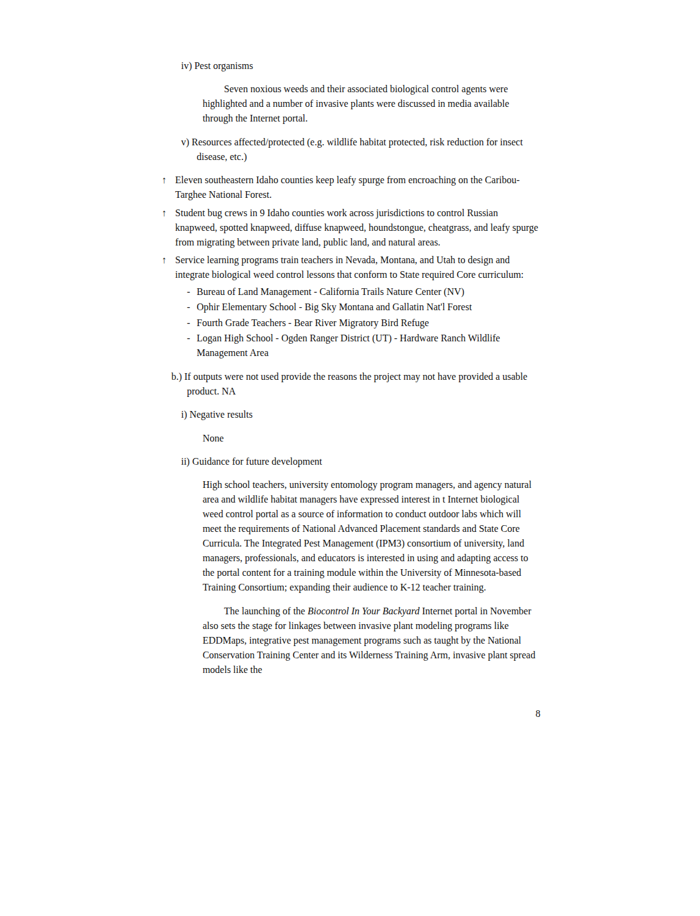iv) Pest organisms
Seven noxious weeds and their associated biological control agents were highlighted and a number of invasive plants were discussed in media available through the Internet portal.
v) Resources affected/protected (e.g. wildlife habitat protected, risk reduction for insect disease, etc.)
Eleven southeastern Idaho counties keep leafy spurge from encroaching on the Caribou-Targhee National Forest.
Student bug crews in 9 Idaho counties work across jurisdictions to control Russian knapweed, spotted knapweed, diffuse knapweed, houndstongue, cheatgrass, and leafy spurge from migrating between private land, public land, and natural areas.
Service learning programs train teachers in Nevada, Montana, and Utah to design and integrate biological weed control lessons that conform to State required Core curriculum:
Bureau of Land Management - California Trails Nature Center (NV)
Ophir Elementary School - Big Sky Montana and Gallatin Nat'l Forest
Fourth Grade Teachers - Bear River Migratory Bird Refuge
Logan High School - Ogden Ranger District (UT) - Hardware Ranch Wildlife Management Area
b.) If outputs were not used provide the reasons the project may not have provided a usable product. NA
i) Negative results
None
ii) Guidance for future development
High school teachers, university entomology program managers, and agency natural area and wildlife habitat managers have expressed interest in t Internet biological weed control portal as a source of information to conduct outdoor labs which will meet the requirements of National Advanced Placement standards and State Core Curricula. The Integrated Pest Management (IPM3) consortium of university, land managers, professionals, and educators is interested in using and adapting access to the portal content for a training module within the University of Minnesota-based Training Consortium; expanding their audience to K-12 teacher training.
The launching of the Biocontrol In Your Backyard Internet portal in November also sets the stage for linkages between invasive plant modeling programs like EDDMaps, integrative pest management programs such as taught by the National Conservation Training Center and its Wilderness Training Arm, invasive plant spread models like the
8